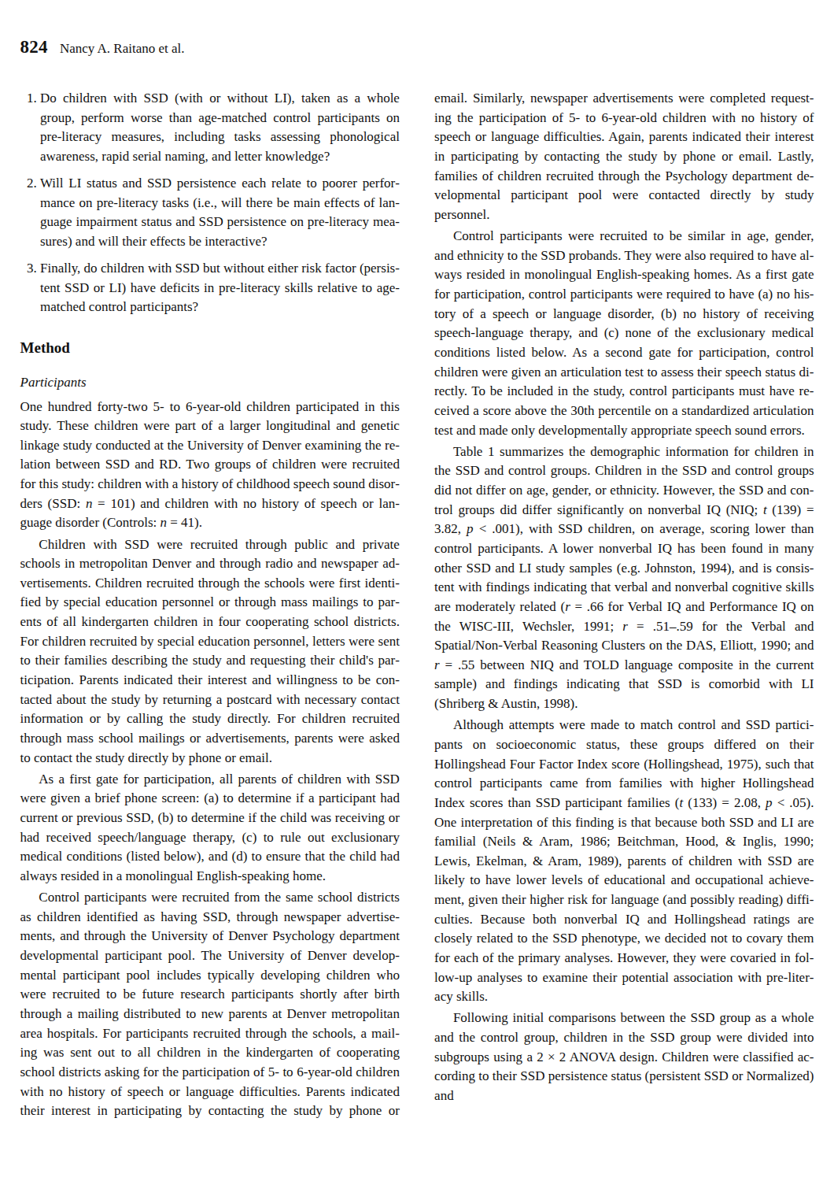824 Nancy A. Raitano et al.
Do children with SSD (with or without LI), taken as a whole group, perform worse than age-matched control participants on pre-literacy measures, including tasks assessing phonological awareness, rapid serial naming, and letter knowledge?
Will LI status and SSD persistence each relate to poorer performance on pre-literacy tasks (i.e., will there be main effects of language impairment status and SSD persistence on pre-literacy measures) and will their effects be interactive?
Finally, do children with SSD but without either risk factor (persistent SSD or LI) have deficits in pre-literacy skills relative to age-matched control participants?
Method
Participants
One hundred forty-two 5- to 6-year-old children participated in this study. These children were part of a larger longitudinal and genetic linkage study conducted at the University of Denver examining the relation between SSD and RD. Two groups of children were recruited for this study: children with a history of childhood speech sound disorders (SSD: n = 101) and children with no history of speech or language disorder (Controls: n = 41).
Children with SSD were recruited through public and private schools in metropolitan Denver and through radio and newspaper advertisements. Children recruited through the schools were first identified by special education personnel or through mass mailings to parents of all kindergarten children in four cooperating school districts. For children recruited by special education personnel, letters were sent to their families describing the study and requesting their child's participation. Parents indicated their interest and willingness to be contacted about the study by returning a postcard with necessary contact information or by calling the study directly. For children recruited through mass school mailings or advertisements, parents were asked to contact the study directly by phone or email.
As a first gate for participation, all parents of children with SSD were given a brief phone screen: (a) to determine if a participant had current or previous SSD, (b) to determine if the child was receiving or had received speech/language therapy, (c) to rule out exclusionary medical conditions (listed below), and (d) to ensure that the child had always resided in a monolingual English-speaking home.
Control participants were recruited from the same school districts as children identified as having SSD, through newspaper advertisements, and through the University of Denver Psychology department developmental participant pool. The University of Denver developmental participant pool includes typically developing children who were recruited to be future research participants shortly after birth through a mailing distributed to new parents at Denver metropolitan area hospitals. For participants recruited through the schools, a mailing was sent out to all children in the kindergarten of cooperating school districts asking for the participation of 5- to 6-year-old children with no history of speech or language difficulties. Parents indicated their interest in participating by contacting the study by phone or email. Similarly, newspaper advertisements were completed requesting the participation of 5- to 6-year-old children with no history of speech or language difficulties. Again, parents indicated their interest in participating by contacting the study by phone or email. Lastly, families of children recruited through the Psychology department developmental participant pool were contacted directly by study personnel.
Control participants were recruited to be similar in age, gender, and ethnicity to the SSD probands. They were also required to have always resided in monolingual English-speaking homes. As a first gate for participation, control participants were required to have (a) no history of a speech or language disorder, (b) no history of receiving speech-language therapy, and (c) none of the exclusionary medical conditions listed below. As a second gate for participation, control children were given an articulation test to assess their speech status directly. To be included in the study, control participants must have received a score above the 30th percentile on a standardized articulation test and made only developmentally appropriate speech sound errors.
Table 1 summarizes the demographic information for children in the SSD and control groups. Children in the SSD and control groups did not differ on age, gender, or ethnicity. However, the SSD and control groups did differ significantly on nonverbal IQ (NIQ; t (139) = 3.82, p < .001), with SSD children, on average, scoring lower than control participants. A lower nonverbal IQ has been found in many other SSD and LI study samples (e.g. Johnston, 1994), and is consistent with findings indicating that verbal and nonverbal cognitive skills are moderately related (r = .66 for Verbal IQ and Performance IQ on the WISC-III, Wechsler, 1991; r = .51–.59 for the Verbal and Spatial/Non-Verbal Reasoning Clusters on the DAS, Elliott, 1990; and r = .55 between NIQ and TOLD language composite in the current sample) and findings indicating that SSD is comorbid with LI (Shriberg & Austin, 1998).
Although attempts were made to match control and SSD participants on socioeconomic status, these groups differed on their Hollingshead Four Factor Index score (Hollingshead, 1975), such that control participants came from families with higher Hollingshead Index scores than SSD participant families (t (133) = 2.08, p < .05). One interpretation of this finding is that because both SSD and LI are familial (Neils & Aram, 1986; Beitchman, Hood, & Inglis, 1990; Lewis, Ekelman, & Aram, 1989), parents of children with SSD are likely to have lower levels of educational and occupational achievement, given their higher risk for language (and possibly reading) difficulties. Because both nonverbal IQ and Hollingshead ratings are closely related to the SSD phenotype, we decided not to covary them for each of the primary analyses. However, they were covaried in follow-up analyses to examine their potential association with pre-literacy skills.
Following initial comparisons between the SSD group as a whole and the control group, children in the SSD group were divided into subgroups using a 2 × 2 ANOVA design. Children were classified according to their SSD persistence status (persistent SSD or Normalized) and